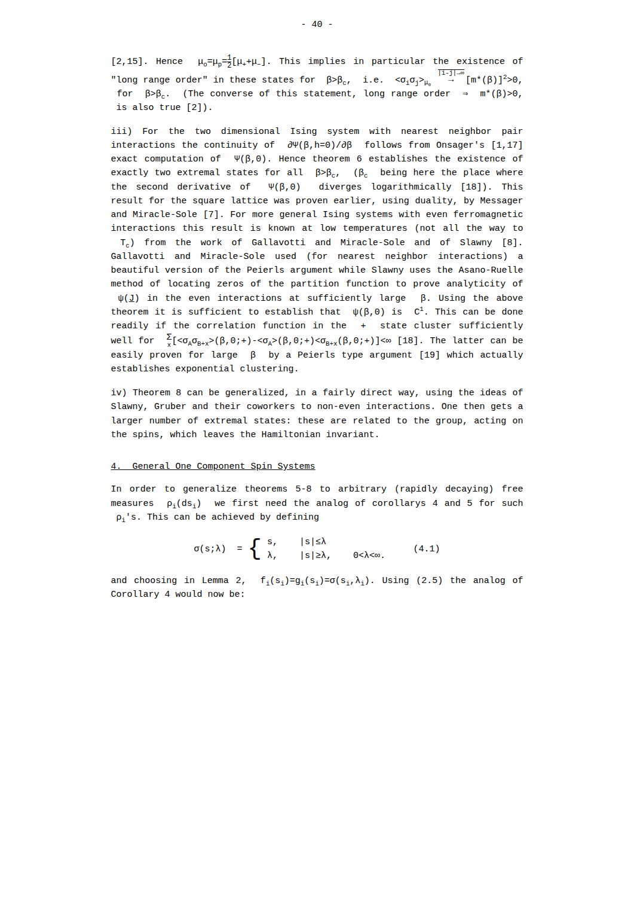- 40 -
[2,15]. Hence μo=μp=12[μ++μ−]. This implies in particular the existence of "long range order" in these states for β>βc, i.e. <σiσj>μ0 |i-j|→∞→[m*(β)]2>0, for β>βc. (The converse of this statement, long range order ⇒ m*(β)>0, is also true [2]).
iii) For the two dimensional Ising system with nearest neighbor pair interactions the continuity of ∂Ψ(β,h=0)/∂β follows from Onsager's [1,17] exact computation of Ψ(β,0). Hence theorem 6 establishes the existence of exactly two extremal states for all β>βc, (βc being here the place where the second derivative of Ψ(β,0) diverges logarithmically [18]). This result for the square lattice was proven earlier, using duality, by Messager and Miracle-Sole [7]. For more general Ising systems with even ferromagnetic interactions this result is known at low temperatures (not all the way to Tc) from the work of Gallavotti and Miracle-Sole and of Slawny [8]. Gallavotti and Miracle-Sole used (for nearest neighbor interactions) a beautiful version of the Peierls argument while Slawny uses the Asano-Ruelle method of locating zeros of the partition function to prove analyticity of ψ(J) in the even interactions at sufficiently large β. Using the above theorem it is sufficient to establish that ψ(β,0) is C1. This can be done readily if the correlation function in the + state cluster sufficiently well for Σx[<σAσB+x>(β,0;+)-<σA>(β,0;+)<σB+x(β,0;+)]<∞ [18]. The latter can be easily proven for large β by a Peierls type argument [19] which actually establishes exponential clustering.
iv) Theorem 8 can be generalized, in a fairly direct way, using the ideas of Slawny, Gruber and their coworkers to non-even interactions. One then gets a larger number of extremal states: these are related to the group, acting on the spins, which leaves the Hamiltonian invariant.
4. General One Component Spin Systems
In order to generalize theorems 5-8 to arbitrary (rapidly decaying) free measures ρi(dsi) we first need the analog of corollarys 4 and 5 for such ρi's. This can be achieved by defining
σ(s;λ) = {
s, |s|≤λ
λ, |s|≥λ, 0<λ<∞.
(4.1)
and choosing in Lemma 2, fi(si)=gi(si)=σ(si,λi). Using (2.5) the analog of Corollary 4 would now be: